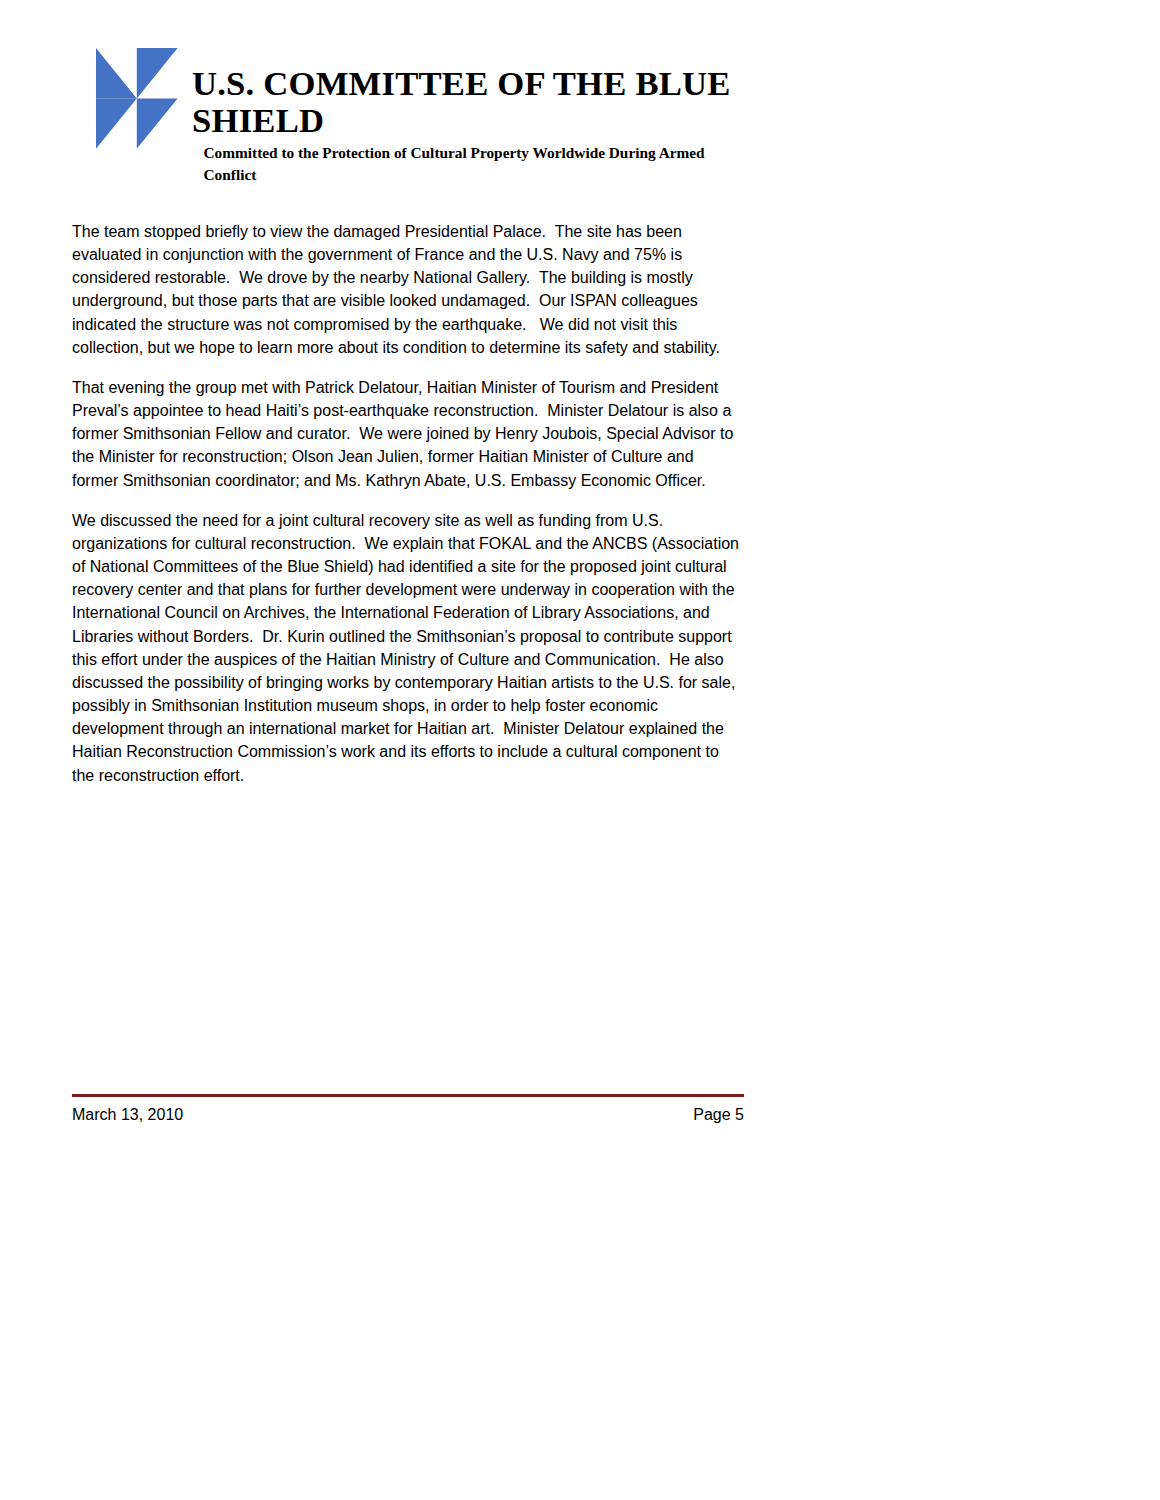U.S. COMMITTEE OF THE BLUE SHIELD
Committed to the Protection of Cultural Property Worldwide During Armed Conflict
The team stopped briefly to view the damaged Presidential Palace. The site has been evaluated in conjunction with the government of France and the U.S. Navy and 75% is considered restorable. We drove by the nearby National Gallery. The building is mostly underground, but those parts that are visible looked undamaged. Our ISPAN colleagues indicated the structure was not compromised by the earthquake. We did not visit this collection, but we hope to learn more about its condition to determine its safety and stability.
That evening the group met with Patrick Delatour, Haitian Minister of Tourism and President Preval’s appointee to head Haiti’s post-earthquake reconstruction. Minister Delatour is also a former Smithsonian Fellow and curator. We were joined by Henry Joubois, Special Advisor to the Minister for reconstruction; Olson Jean Julien, former Haitian Minister of Culture and former Smithsonian coordinator; and Ms. Kathryn Abate, U.S. Embassy Economic Officer.
We discussed the need for a joint cultural recovery site as well as funding from U.S. organizations for cultural reconstruction. We explain that FOKAL and the ANCBS (Association of National Committees of the Blue Shield) had identified a site for the proposed joint cultural recovery center and that plans for further development were underway in cooperation with the International Council on Archives, the International Federation of Library Associations, and Libraries without Borders. Dr. Kurin outlined the Smithsonian’s proposal to contribute support this effort under the auspices of the Haitian Ministry of Culture and Communication. He also discussed the possibility of bringing works by contemporary Haitian artists to the U.S. for sale, possibly in Smithsonian Institution museum shops, in order to help foster economic development through an international market for Haitian art. Minister Delatour explained the Haitian Reconstruction Commission’s work and its efforts to include a cultural component to the reconstruction effort.
March 13, 2010 Page 5